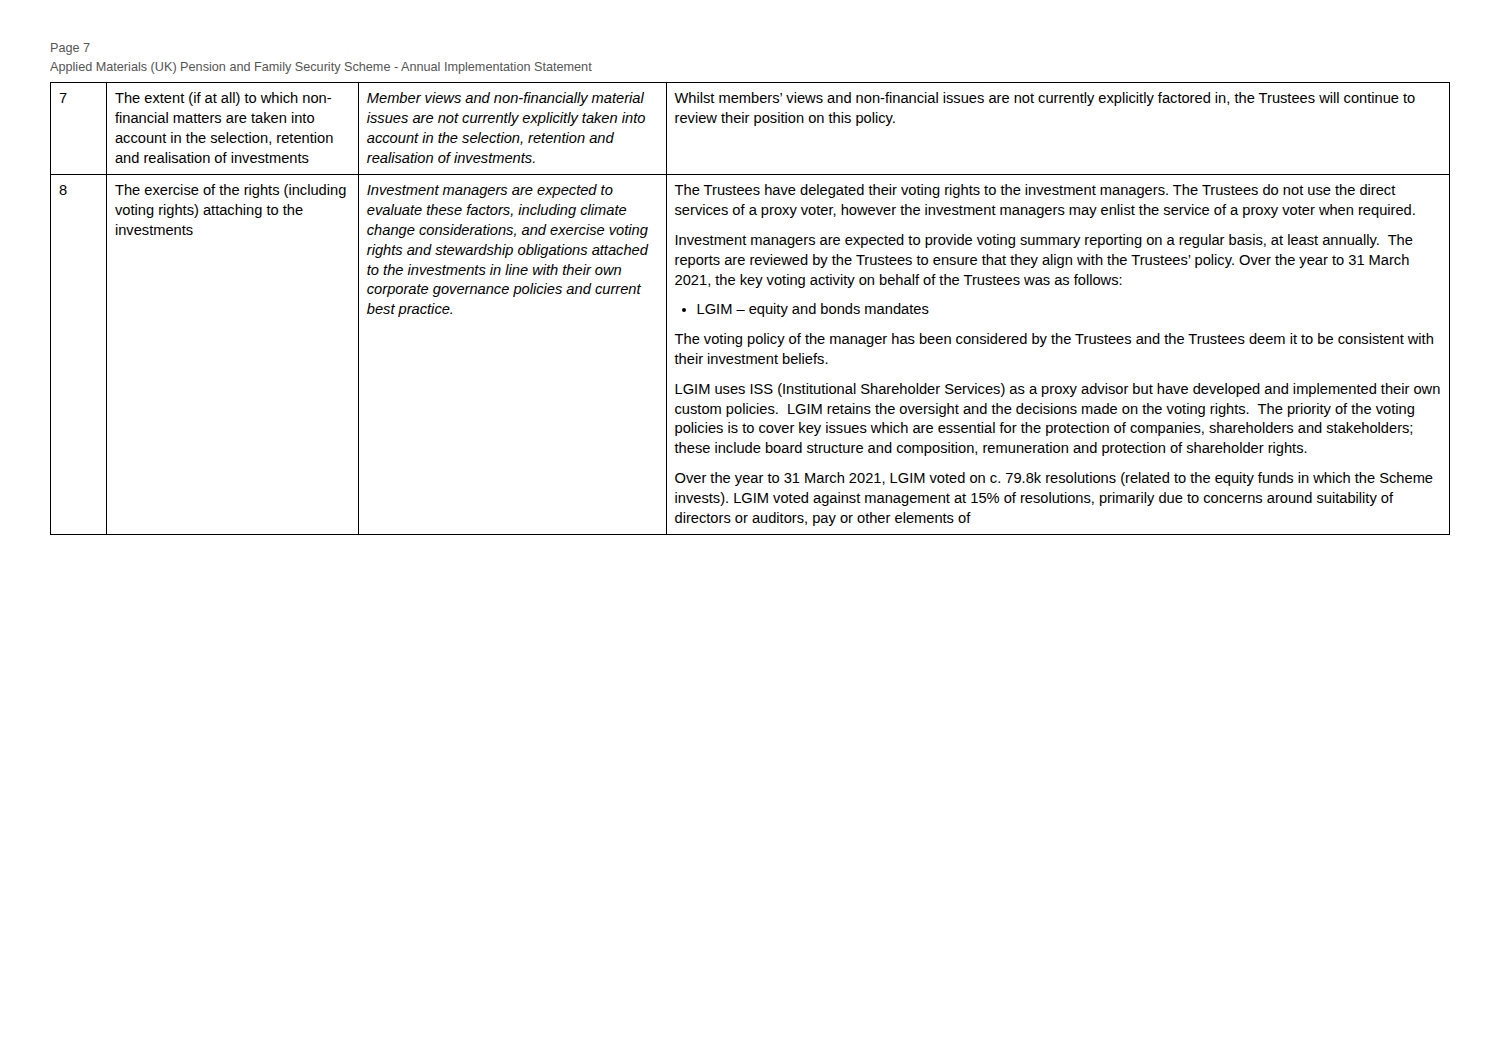Page 7
Applied Materials (UK) Pension and Family Security Scheme - Annual Implementation Statement
| 7 | The extent (if at all) to which non-financial matters are taken into account in the selection, retention and realisation of investments | Member views and non-financially material issues are not currently explicitly taken into account in the selection, retention and realisation of investments. | Whilst members’ views and non-financial issues are not currently explicitly factored in, the Trustees will continue to review their position on this policy. |
| 8 | The exercise of the rights (including voting rights) attaching to the investments | Investment managers are expected to evaluate these factors, including climate change considerations, and exercise voting rights and stewardship obligations attached to the investments in line with their own corporate governance policies and current best practice. | The Trustees have delegated their voting rights to the investment managers. The Trustees do not use the direct services of a proxy voter, however the investment managers may enlist the service of a proxy voter when required. Investment managers are expected to provide voting summary reporting on a regular basis, at least annually. The reports are reviewed by the Trustees to ensure that they align with the Trustees’ policy. Over the year to 31 March 2021, the key voting activity on behalf of the Trustees was as follows: LGIM – equity and bonds mandates The voting policy of the manager has been considered by the Trustees and the Trustees deem it to be consistent with their investment beliefs. LGIM uses ISS (Institutional Shareholder Services) as a proxy advisor but have developed and implemented their own custom policies. LGIM retains the oversight and the decisions made on the voting rights. The priority of the voting policies is to cover key issues which are essential for the protection of companies, shareholders and stakeholders; these include board structure and composition, remuneration and protection of shareholder rights. Over the year to 31 March 2021, LGIM voted on c. 79.8k resolutions (related to the equity funds in which the Scheme invests). LGIM voted against management at 15% of resolutions, primarily due to concerns around suitability of directors or auditors, pay or other elements of |